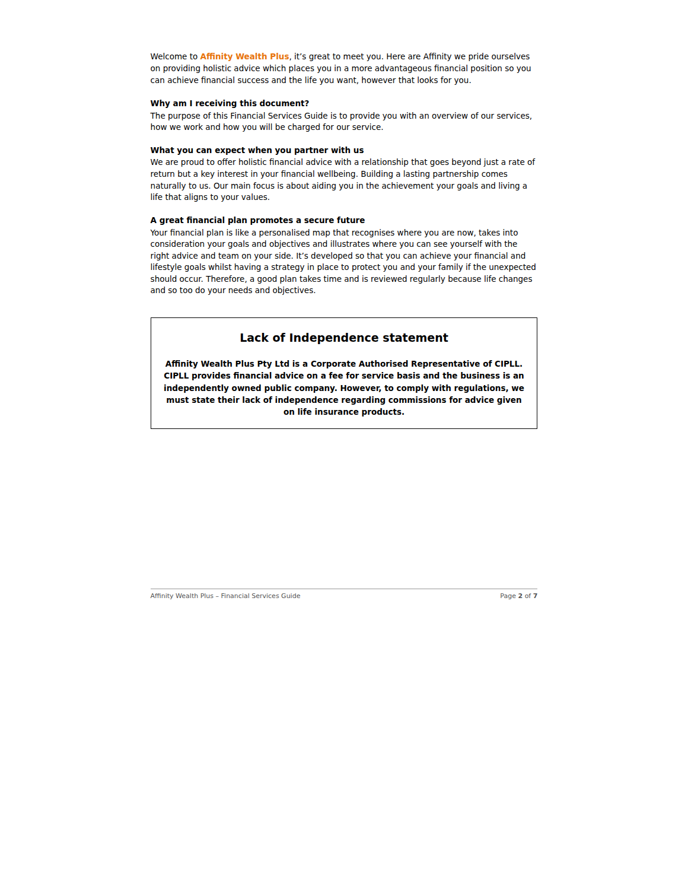Welcome to Affinity Wealth Plus, it’s great to meet you. Here are Affinity we pride ourselves on providing holistic advice which places you in a more advantageous financial position so you can achieve financial success and the life you want, however that looks for you.
Why am I receiving this document?
The purpose of this Financial Services Guide is to provide you with an overview of our services, how we work and how you will be charged for our service.
What you can expect when you partner with us
We are proud to offer holistic financial advice with a relationship that goes beyond just a rate of return but a key interest in your financial wellbeing. Building a lasting partnership comes naturally to us. Our main focus is about aiding you in the achievement your goals and living a life that aligns to your values.
A great financial plan promotes a secure future
Your financial plan is like a personalised map that recognises where you are now, takes into consideration your goals and objectives and illustrates where you can see yourself with the right advice and team on your side. It’s developed so that you can achieve your financial and lifestyle goals whilst having a strategy in place to protect you and your family if the unexpected should occur. Therefore, a good plan takes time and is reviewed regularly because life changes and so too do your needs and objectives.
Lack of Independence statement
Affinity Wealth Plus Pty Ltd is a Corporate Authorised Representative of CIPLL. CIPLL provides financial advice on a fee for service basis and the business is an independently owned public company. However, to comply with regulations, we must state their lack of independence regarding commissions for advice given on life insurance products.
Affinity Wealth Plus – Financial Services Guide
Page 2 of 7